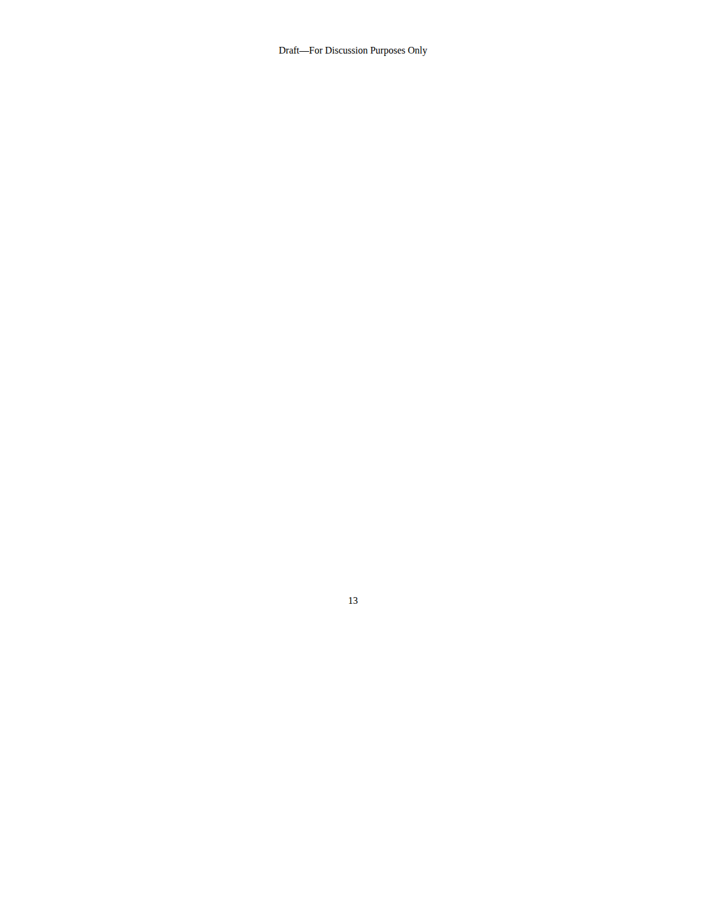Draft—For Discussion Purposes Only
13